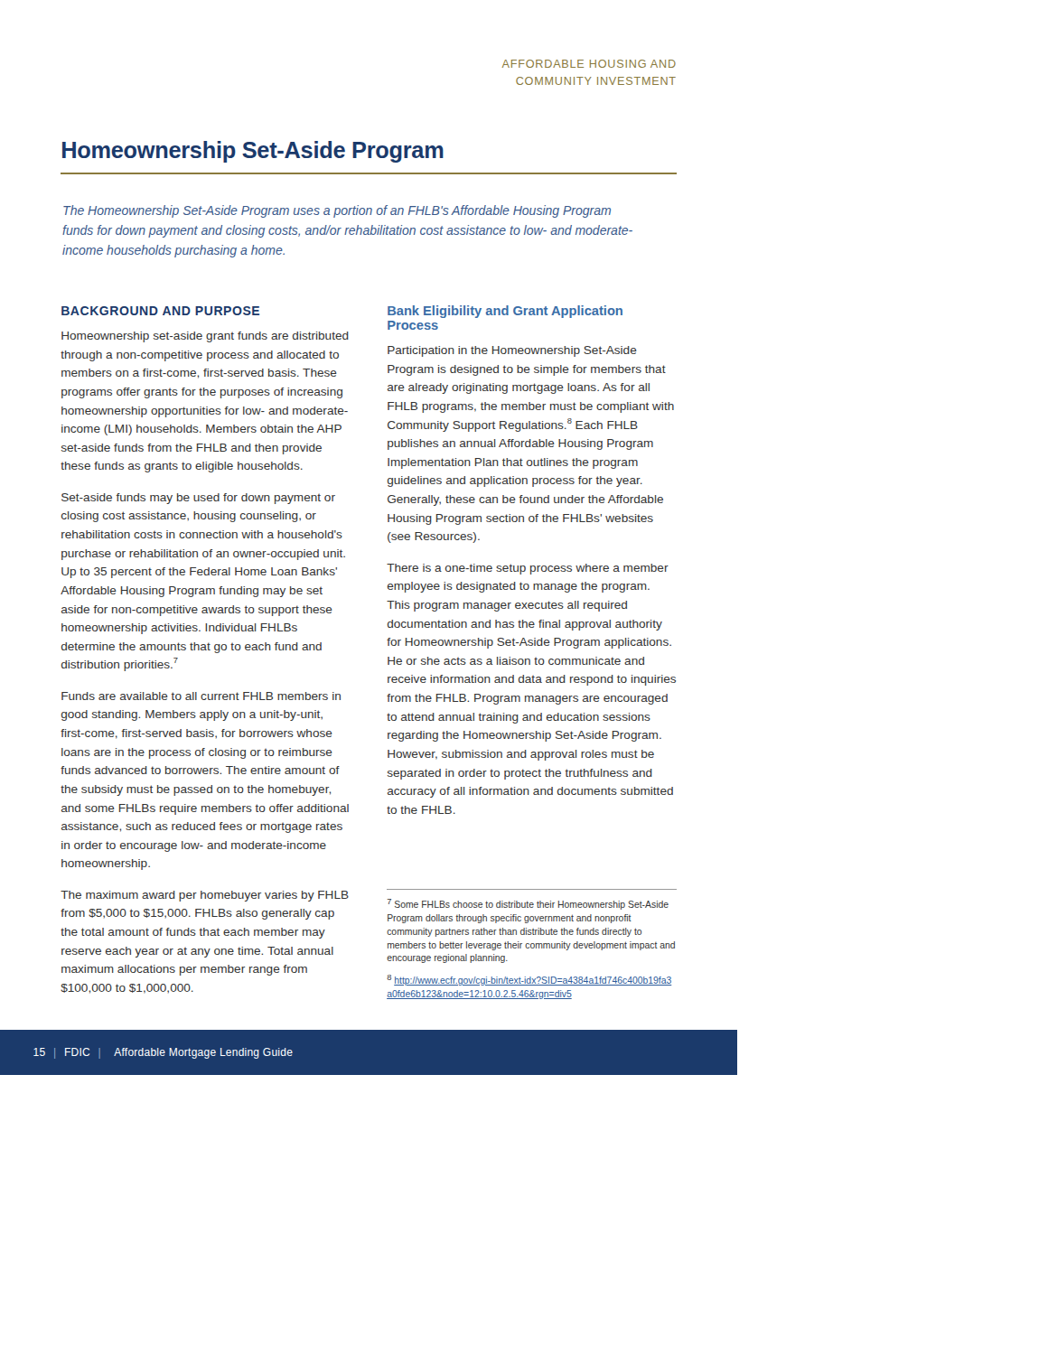AFFORDABLE HOUSING AND
COMMUNITY INVESTMENT
Homeownership Set-Aside Program
The Homeownership Set-Aside Program uses a portion of an FHLB's Affordable Housing Program funds for down payment and closing costs, and/or rehabilitation cost assistance to low- and moderate-income households purchasing a home.
BACKGROUND AND PURPOSE
Homeownership set-aside grant funds are distributed through a non-competitive process and allocated to members on a first-come, first-served basis. These programs offer grants for the purposes of increasing homeownership opportunities for low- and moderate-income (LMI) households. Members obtain the AHP set-aside funds from the FHLB and then provide these funds as grants to eligible households.
Set-aside funds may be used for down payment or closing cost assistance, housing counseling, or rehabilitation costs in connection with a household's purchase or rehabilitation of an owner-occupied unit. Up to 35 percent of the Federal Home Loan Banks' Affordable Housing Program funding may be set aside for non-competitive awards to support these homeownership activities. Individual FHLBs determine the amounts that go to each fund and distribution priorities.7
Funds are available to all current FHLB members in good standing. Members apply on a unit-by-unit, first-come, first-served basis, for borrowers whose loans are in the process of closing or to reimburse funds advanced to borrowers. The entire amount of the subsidy must be passed on to the homebuyer, and some FHLBs require members to offer additional assistance, such as reduced fees or mortgage rates in order to encourage low- and moderate-income homeownership.
The maximum award per homebuyer varies by FHLB from $5,000 to $15,000. FHLBs also generally cap the total amount of funds that each member may reserve each year or at any one time. Total annual maximum allocations per member range from $100,000 to $1,000,000.
Bank Eligibility and Grant Application Process
Participation in the Homeownership Set-Aside Program is designed to be simple for members that are already originating mortgage loans. As for all FHLB programs, the member must be compliant with Community Support Regulations.8 Each FHLB publishes an annual Affordable Housing Program Implementation Plan that outlines the program guidelines and application process for the year. Generally, these can be found under the Affordable Housing Program section of the FHLBs' websites (see Resources).
There is a one-time setup process where a member employee is designated to manage the program. This program manager executes all required documentation and has the final approval authority for Homeownership Set-Aside Program applications. He or she acts as a liaison to communicate and receive information and data and respond to inquiries from the FHLB. Program managers are encouraged to attend annual training and education sessions regarding the Homeownership Set-Aside Program. However, submission and approval roles must be separated in order to protect the truthfulness and accuracy of all information and documents submitted to the FHLB.
7 Some FHLBs choose to distribute their Homeownership Set-Aside Program dollars through specific government and nonprofit community partners rather than distribute the funds directly to members to better leverage their community development impact and encourage regional planning.
8 http://www.ecfr.gov/cgi-bin/text-idx?SID=a4384a1fd746c400b19fa3a0fde6b123&node=12:10.0.2.5.46&rgn=div5
15|FDIC|Affordable Mortgage Lending Guide